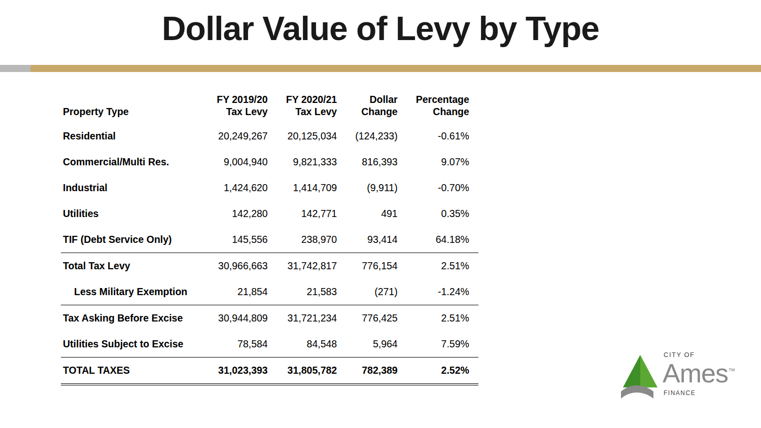Dollar Value of Levy by Type
| Property Type | FY 2019/20 Tax Levy | FY 2020/21 Tax Levy | Dollar Change | Percentage Change |
| --- | --- | --- | --- | --- |
| Residential | 20,249,267 | 20,125,034 | (124,233) | -0.61% |
| Commercial/Multi Res. | 9,004,940 | 9,821,333 | 816,393 | 9.07% |
| Industrial | 1,424,620 | 1,414,709 | (9,911) | -0.70% |
| Utilities | 142,280 | 142,771 | 491 | 0.35% |
| TIF (Debt Service Only) | 145,556 | 238,970 | 93,414 | 64.18% |
| Total Tax Levy | 30,966,663 | 31,742,817 | 776,154 | 2.51% |
| Less Military Exemption | 21,854 | 21,583 | (271) | -1.24% |
| Tax Asking Before Excise | 30,944,809 | 31,721,234 | 776,425 | 2.51% |
| Utilities Subject to Excise | 78,584 | 84,548 | 5,964 | 7.59% |
| TOTAL TAXES | 31,023,393 | 31,805,782 | 782,389 | 2.52% |
CITY OF
Ames™
FINANCE